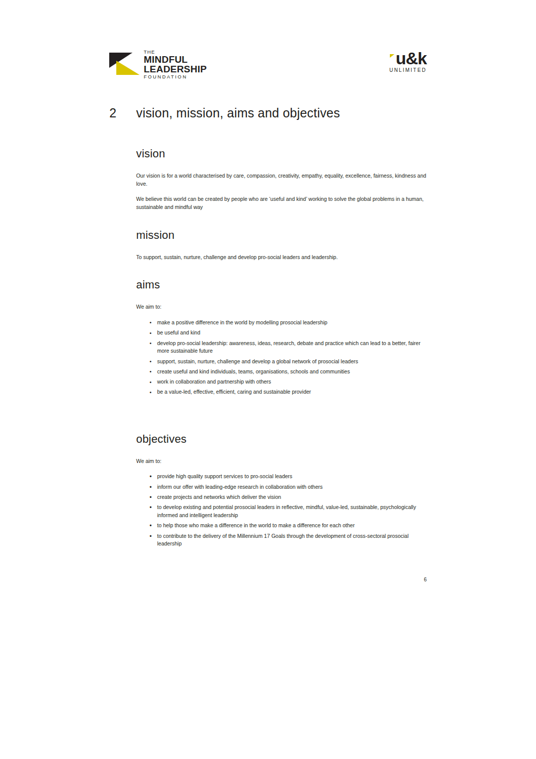THE
MINDFUL
LEADERSHIP
FOUNDATION
u&k
UNLIMITED
2 vision, mission, aims and objectives
vision
Our vision is for a world characterised by care, compassion, creativity, empathy, equality, excellence, fairness, kindness and love.
We believe this world can be created by people who are ‘useful and kind’ working to solve the global problems in a human, sustainable and mindful way
mission
To support, sustain, nurture, challenge and develop pro-social leaders and leadership.
aims
We aim to:
make a positive difference in the world by modelling prosocial leadership
be useful and kind
develop pro-social leadership: awareness, ideas, research, debate and practice which can lead to a better, fairer more sustainable future
support, sustain, nurture, challenge and develop a global network of prosocial leaders
create useful and kind individuals, teams, organisations, schools and communities
work in collaboration and partnership with others
be a value-led, effective, efficient, caring and sustainable provider
objectives
We aim to:
provide high quality support services to pro-social leaders
inform our offer with leading-edge research in collaboration with others
create projects and networks which deliver the vision
to develop existing and potential prosocial leaders in reflective, mindful, value-led, sustainable, psychologically informed and intelligent leadership
to help those who make a difference in the world to make a difference for each other
to contribute to the delivery of the Millennium 17 Goals through the development of cross-sectoral prosocial leadership
6